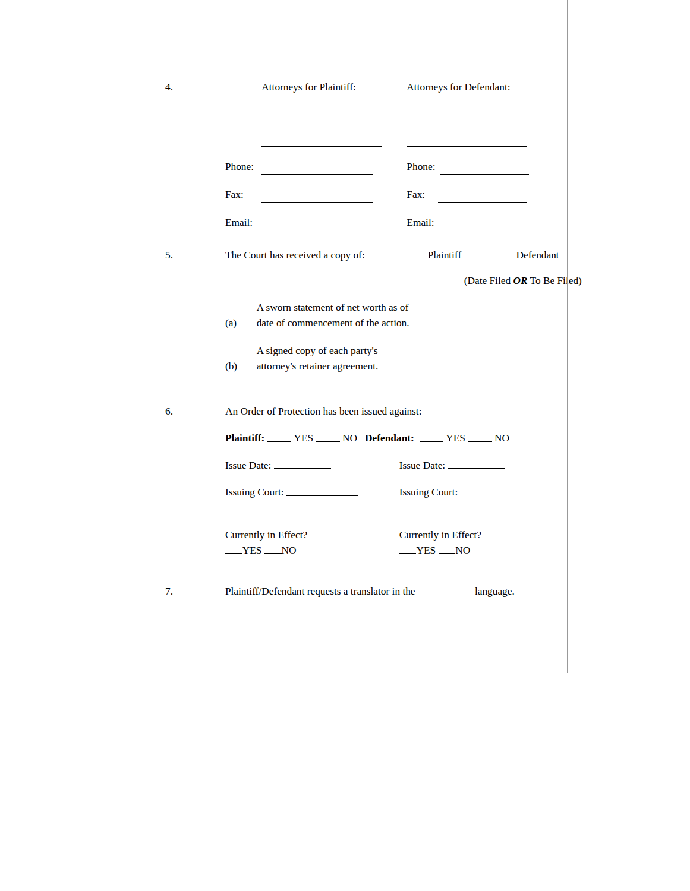4.
| | Attorneys for Plaintiff: | | Attorneys for Defendant: |
| Phone: | | | Phone: |
| Fax: | | | Fax: |
| Email: | | | Email: |
5.
The Court has received a copy of:
Plaintiff
Defendant
(Date Filed OR To Be Filed)
(a)
A sworn statement of net worth as of
date of commencement of the action.
(b)
A signed copy of each party's
attorney's retainer agreement.
6.
An Order of Protection has been issued against:
Plaintiff: YES NO Defendant: YES NO
Issue Date:
Issue Date:
Issuing Court:
Issuing Court:
Currently in Effect?
YES NO
Currently in Effect?
YES NO
7.
Plaintiff/Defendant requests a translator in the language.